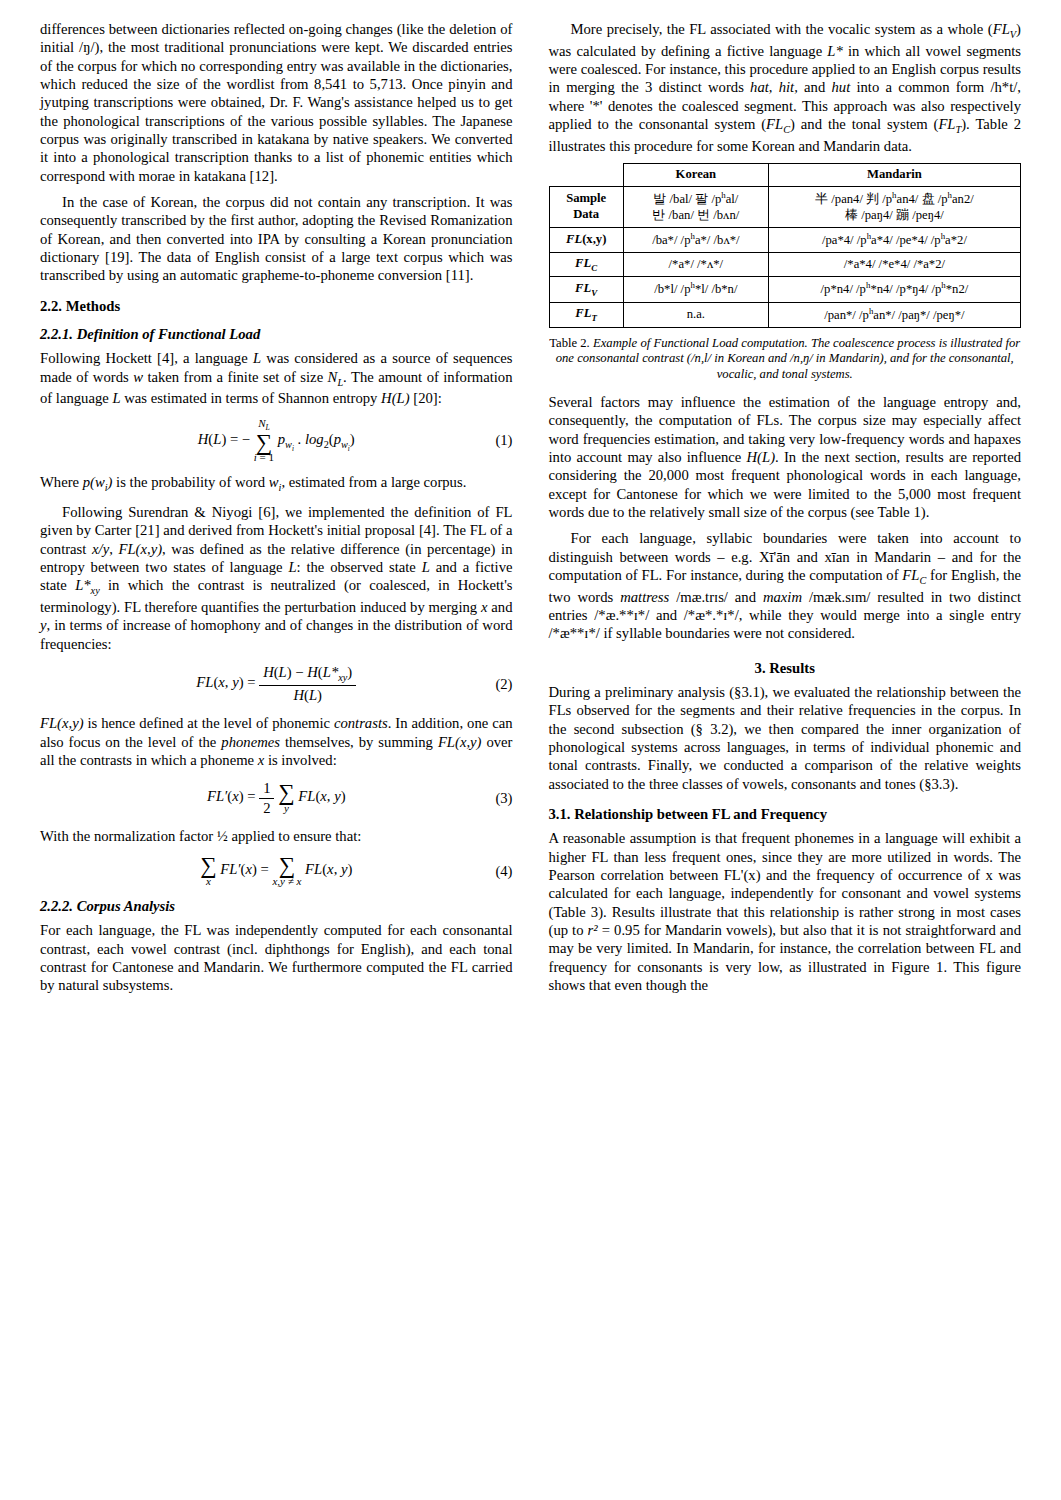differences between dictionaries reflected on-going changes (like the deletion of initial /ŋ/), the most traditional pronunciations were kept. We discarded entries of the corpus for which no corresponding entry was available in the dictionaries, which reduced the size of the wordlist from 8,541 to 5,713. Once pinyin and jyutping transcriptions were obtained, Dr. F. Wang's assistance helped us to get the phonological transcriptions of the various possible syllables. The Japanese corpus was originally transcribed in katakana by native speakers. We converted it into a phonological transcription thanks to a list of phonemic entities which correspond with morae in katakana [12].
In the case of Korean, the corpus did not contain any transcription. It was consequently transcribed by the first author, adopting the Revised Romanization of Korean, and then converted into IPA by consulting a Korean pronunciation dictionary [19]. The data of English consist of a large text corpus which was transcribed by using an automatic grapheme-to-phoneme conversion [11].
2.2. Methods
2.2.1. Definition of Functional Load
Following Hockett [4], a language L was considered as a source of sequences made of words w taken from a finite set of size NL. The amount of information of language L was estimated in terms of Shannon entropy H(L) [20]:
H(L) = − NL∑i = 1 pwi . log2(pwi) (1)
Where p(wi) is the probability of word wi, estimated from a large corpus.
Following Surendran & Niyogi [6], we implemented the definition of FL given by Carter [21] and derived from Hockett's initial proposal [4]. The FL of a contrast x/y, FL(x,y), was defined as the relative difference (in percentage) in entropy between two states of language L: the observed state L and a fictive state L*xy in which the contrast is neutralized (or coalesced, in Hockett's terminology). FL therefore quantifies the perturbation induced by merging x and y, in terms of increase of homophony and of changes in the distribution of word frequencies:
FL(x, y) = H(L) − H(L*xy) H(L) (2)
FL(x,y) is hence defined at the level of phonemic contrasts. In addition, one can also focus on the level of the phonemes themselves, by summing FL(x,y) over all the contrasts in which a phoneme x is involved:
FL′(x) = 12 ∑y FL(x, y) (3)
With the normalization factor ½ applied to ensure that:
∑x FL′(x) = ∑x,y ≠ x FL(x, y) (4)
2.2.2. Corpus Analysis
For each language, the FL was independently computed for each consonantal contrast, each vowel contrast (incl. diphthongs for English), and each tonal contrast for Cantonese and Mandarin. We furthermore computed the FL carried by natural subsystems.
More precisely, the FL associated with the vocalic system as a whole (FLV) was calculated by defining a fictive language L* in which all vowel segments were coalesced. For instance, this procedure applied to an English corpus results in merging the 3 distinct words hat, hit, and hut into a common form /h*t/, where '*' denotes the coalesced segment. This approach was also respectively applied to the consonantal system (FLC) and the tonal system (FLT). Table 2 illustrates this procedure for some Korean and Mandarin data.
| | Korean | Mandarin |
| Sample Data | 발 /bal/ 팔 /p h al/ 반 /ban/ 번 /b ʌ n/ | 半 /pan4/ 判 /p h an4/ 盘 /p h an2/ 棒 /paŋ4/ 蹦 /peŋ4/ |
| FL (x,y) | /ba*/ /p h a*/ /b ʌ */ | /pa*4/ /p h a*4/ /pe*4/ /p h a*2/ |
| FL C | /*a*/ /* ʌ */ | /*a*4/ /*e*4/ /*a*2/ |
| FL V | /b*l/ /p h *l/ /b*n/ | /p*n4/ /p h *n4/ /p*ŋ4/ /p h *n2/ |
| FL T | n.a. | /pan*/ /p h an*/ /paŋ*/ /peŋ*/ |
Table 2. Example of Functional Load computation. The coalescence process is illustrated for one consonantal contrast (/n,l/ in Korean and /n,ŋ/ in Mandarin), and for the consonantal, vocalic, and tonal systems.
Several factors may influence the estimation of the language entropy and, consequently, the computation of FLs. The corpus size may especially affect word frequencies estimation, and taking very low-frequency words and hapaxes into account may also influence H(L). In the next section, results are reported considering the 20,000 most frequent phonological words in each language, except for Cantonese for which we were limited to the 5,000 most frequent words due to the relatively small size of the corpus (see Table 1).
For each language, syllabic boundaries were taken into account to distinguish between words – e.g. Xī'ān and xīan in Mandarin – and for the computation of FL. For instance, during the computation of FLC for English, the two words mattress /mæ.trɪs/ and maxim /mæk.sɪm/ resulted in two distinct entries /*æ.**ɪ*/ and /*æ*.*ɪ*/, while they would merge into a single entry /*æ**ɪ*/ if syllable boundaries were not considered.
3. Results
During a preliminary analysis (§3.1), we evaluated the relationship between the FLs observed for the segments and their relative frequencies in the corpus. In the second subsection (§ 3.2), we then compared the inner organization of phonological systems across languages, in terms of individual phonemic and tonal contrasts. Finally, we conducted a comparison of the relative weights associated to the three classes of vowels, consonants and tones (§3.3).
3.1. Relationship between FL and Frequency
A reasonable assumption is that frequent phonemes in a language will exhibit a higher FL than less frequent ones, since they are more utilized in words. The Pearson correlation between FL'(x) and the frequency of occurrence of x was calculated for each language, independently for consonant and vowel systems (Table 3). Results illustrate that this relationship is rather strong in most cases (up to r² = 0.95 for Mandarin vowels), but also that it is not straightforward and may be very limited. In Mandarin, for instance, the correlation between FL and frequency for consonants is very low, as illustrated in Figure 1. This figure shows that even though the